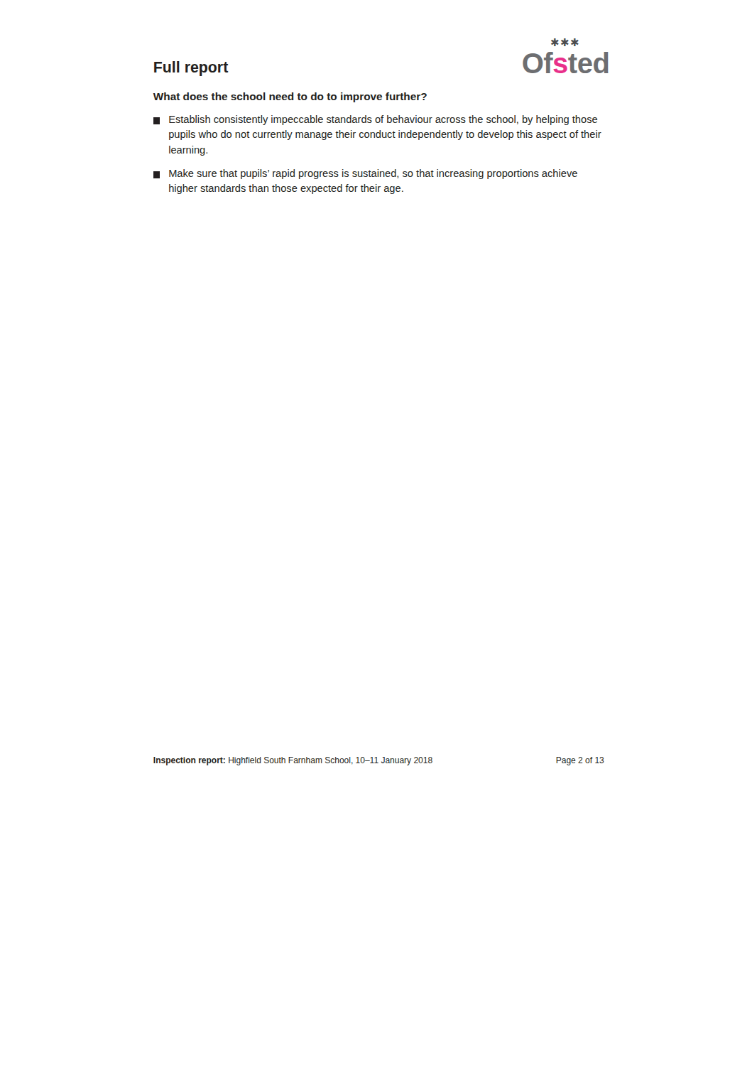✱✱✱
Ofsted
Full report
What does the school need to do to improve further?
Establish consistently impeccable standards of behaviour across the school, by helping those pupils who do not currently manage their conduct independently to develop this aspect of their learning.
Make sure that pupils’ rapid progress is sustained, so that increasing proportions achieve higher standards than those expected for their age.
Inspection report: Highfield South Farnham School, 10–11 January 2018
Page 2 of 13